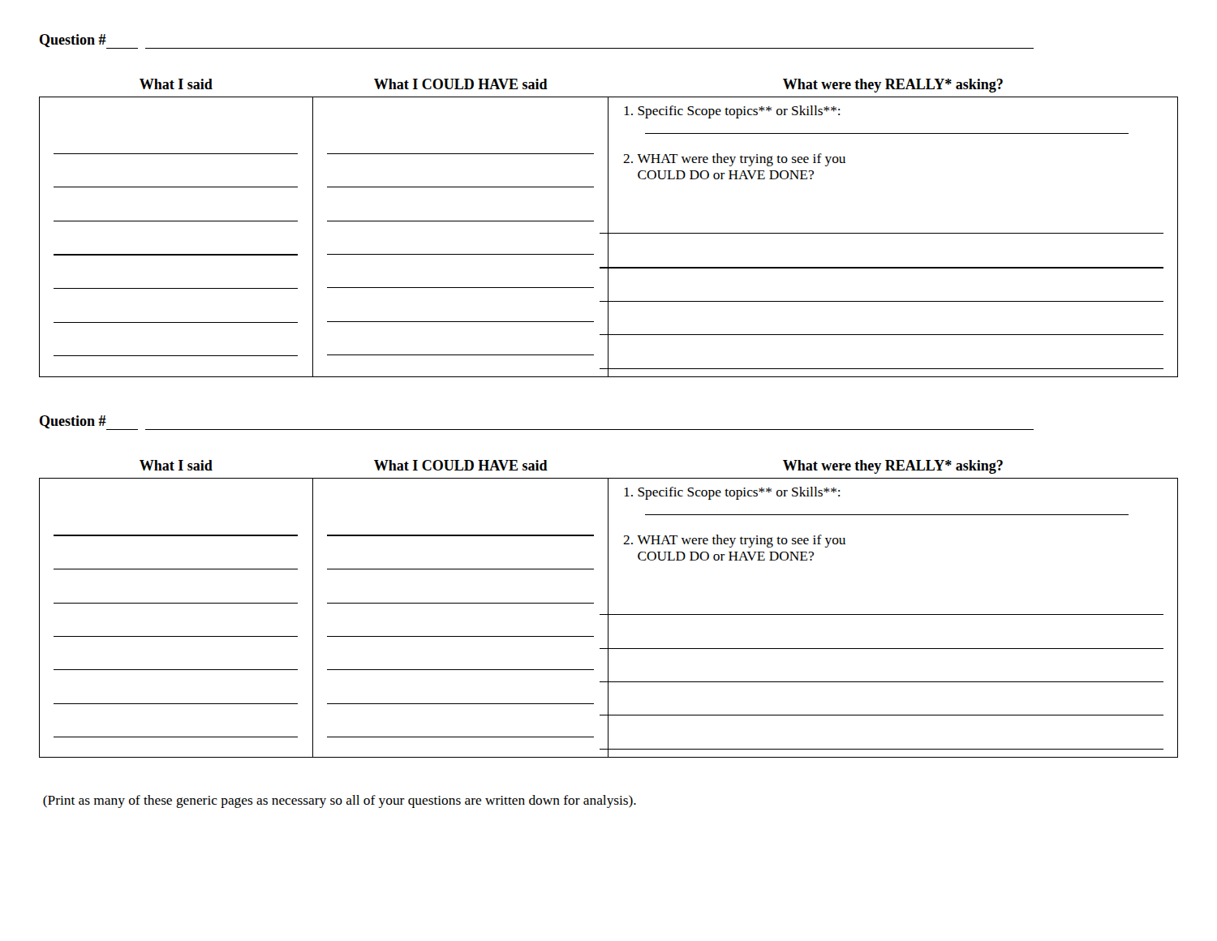Question #
| What I said | What I COULD HAVE said | What were they REALLY * asking? |
| --- | --- | --- |
| | | Specific Scope topics** or Skills**: WHAT were they trying to see if you COULD DO or HAVE DONE? |
Question #
| What I said | What I COULD HAVE said | What were they REALLY * asking? |
| --- | --- | --- |
| | | Specific Scope topics** or Skills**: WHAT were they trying to see if you COULD DO or HAVE DONE? |
(Print as many of these generic pages as necessary so all of your questions are written down for analysis).